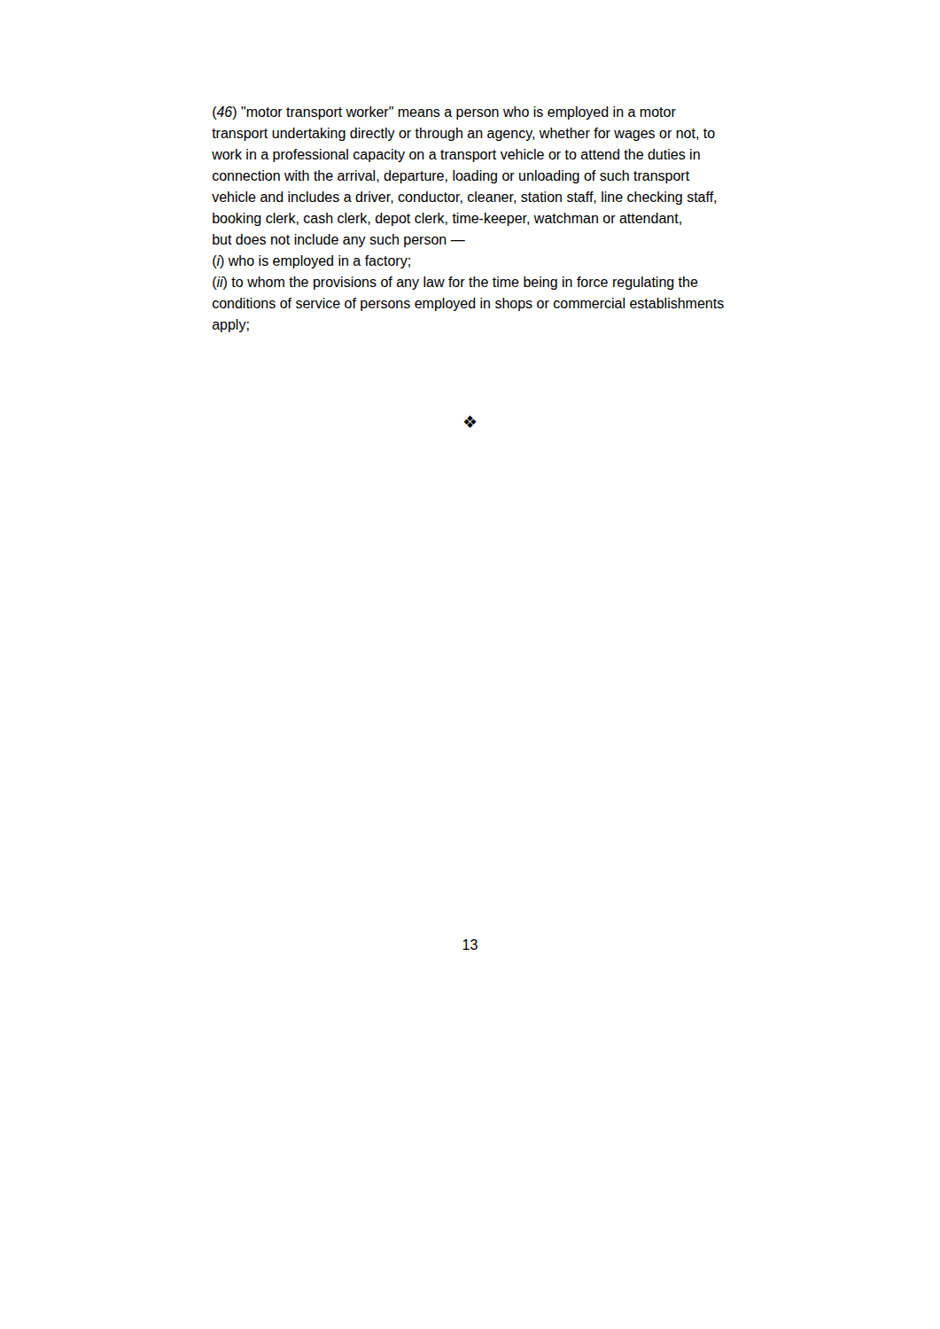(46) "motor transport worker" means a person who is employed in a motor transport undertaking directly or through an agency, whether for wages or not, to work in a professional capacity on a transport vehicle or to attend the duties in connection with the arrival, departure, loading or unloading of such transport vehicle and includes a driver, conductor, cleaner, station staff, line checking staff, booking clerk, cash clerk, depot clerk, time-keeper, watchman or attendant,
but does not include any such person —
(i) who is employed in a factory;
(ii) to whom the provisions of any law for the time being in force regulating the conditions of service of persons employed in shops or commercial establishments apply;
❖
13